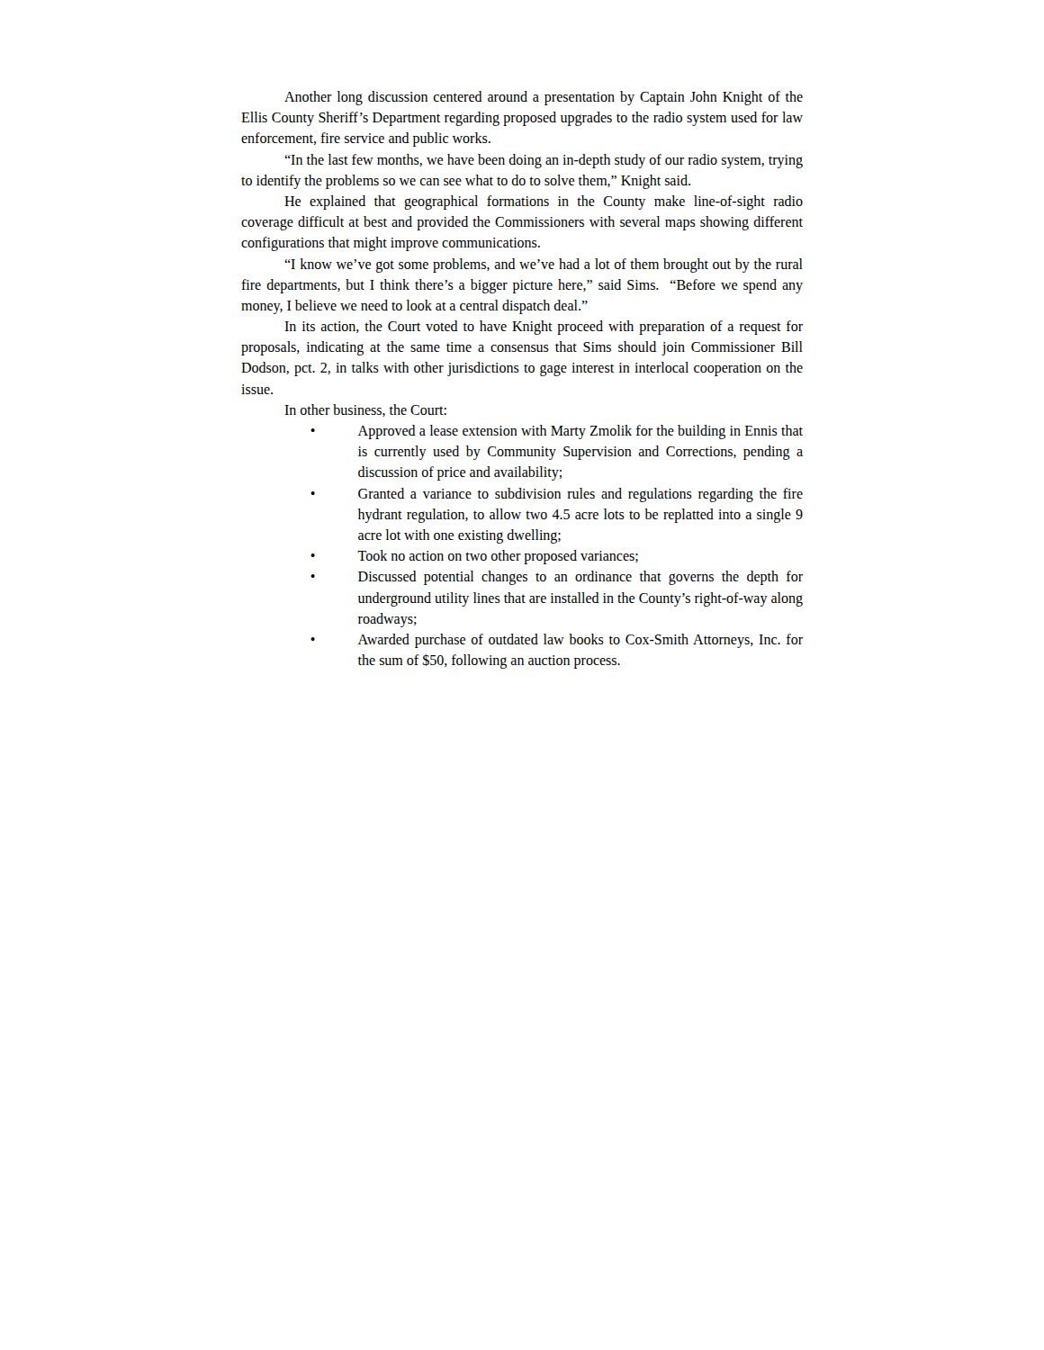Another long discussion centered around a presentation by Captain John Knight of the Ellis County Sheriff’s Department regarding proposed upgrades to the radio system used for law enforcement, fire service and public works.
“In the last few months, we have been doing an in-depth study of our radio system, trying to identify the problems so we can see what to do to solve them,” Knight said.
He explained that geographical formations in the County make line-of-sight radio coverage difficult at best and provided the Commissioners with several maps showing different configurations that might improve communications.
“I know we’ve got some problems, and we’ve had a lot of them brought out by the rural fire departments, but I think there’s a bigger picture here,” said Sims. “Before we spend any money, I believe we need to look at a central dispatch deal.”
In its action, the Court voted to have Knight proceed with preparation of a request for proposals, indicating at the same time a consensus that Sims should join Commissioner Bill Dodson, pct. 2, in talks with other jurisdictions to gage interest in interlocal cooperation on the issue.
In other business, the Court:
Approved a lease extension with Marty Zmolik for the building in Ennis that is currently used by Community Supervision and Corrections, pending a discussion of price and availability;
Granted a variance to subdivision rules and regulations regarding the fire hydrant regulation, to allow two 4.5 acre lots to be replatted into a single 9 acre lot with one existing dwelling;
Took no action on two other proposed variances;
Discussed potential changes to an ordinance that governs the depth for underground utility lines that are installed in the County’s right-of-way along roadways;
Awarded purchase of outdated law books to Cox-Smith Attorneys, Inc. for the sum of $50, following an auction process.